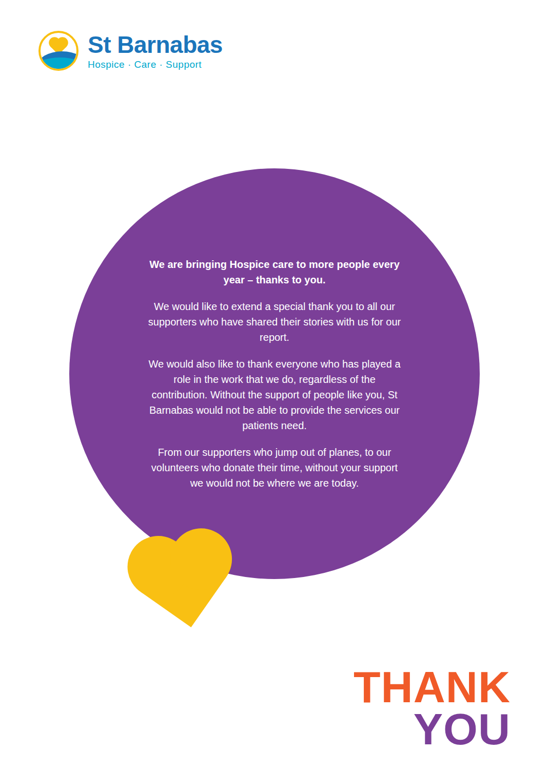St Barnabas
Hospice · Care · Support
We are bringing Hospice care to more people every year – thanks to you.
We would like to extend a special thank you to all our supporters who have shared their stories with us for our report.
We would also like to thank everyone who has played a role in the work that we do, regardless of the contribution. Without the support of people like you, St Barnabas would not be able to provide the services our patients need.
From our supporters who jump out of planes, to our volunteers who donate their time, without your support we would not be where we are today.
THANK YOU